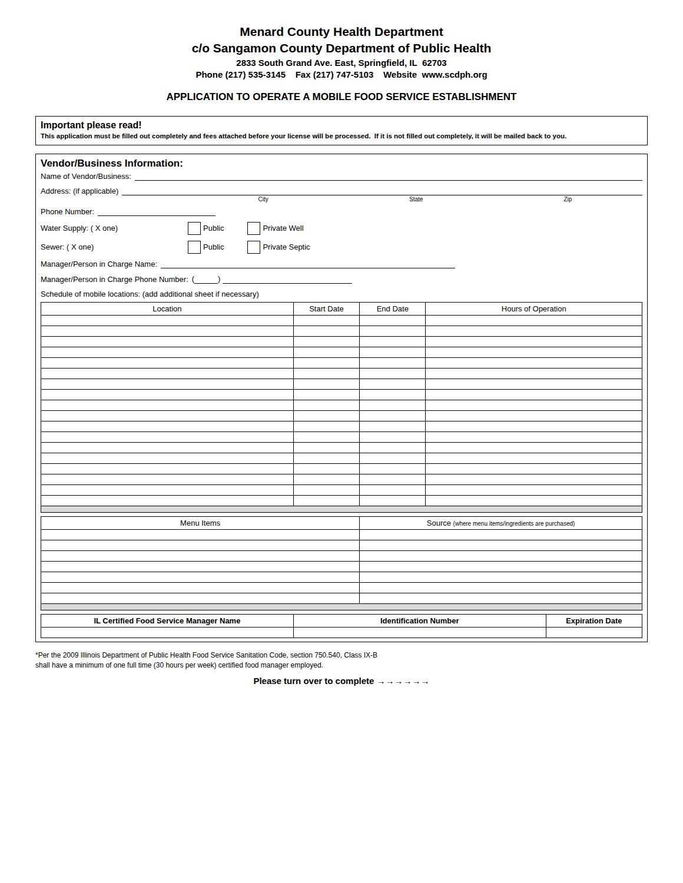Menard County Health Department
c/o Sangamon County Department of Public Health
2833 South Grand Ave. East, Springfield, IL 62703
Phone (217) 535-3145 Fax (217) 747-5103 Website www.scdph.org
APPLICATION TO OPERATE A MOBILE FOOD SERVICE ESTABLISHMENT
Important please read!
This application must be filled out completely and fees attached before your license will be processed. If it is not filled out completely, it will be mailed back to you.
Vendor/Business Information:
Name of Vendor/Business:
Address: (if applicable)
City State Zip
Phone Number:
Water Supply: ( X one) Public Private Well
Sewer: ( X one) Public Private Septic
Manager/Person in Charge Name:
Manager/Person in Charge Phone Number: ( )
Schedule of mobile locations: (add additional sheet if necessary)
| Location | Start Date | End Date | Hours of Operation |
| --- | --- | --- | --- |
| Menu Items | Source (where menu items/ingredients are purchased) |
| --- | --- |
| IL Certified Food Service Manager Name | Identification Number | Expiration Date |
| --- | --- | --- |
*Per the 2009 Illinois Department of Public Health Food Service Sanitation Code, section 750.540, Class IX-B
shall have a minimum of one full time (30 hours per week) certified food manager employed.
Please turn over to complete →→→→→→